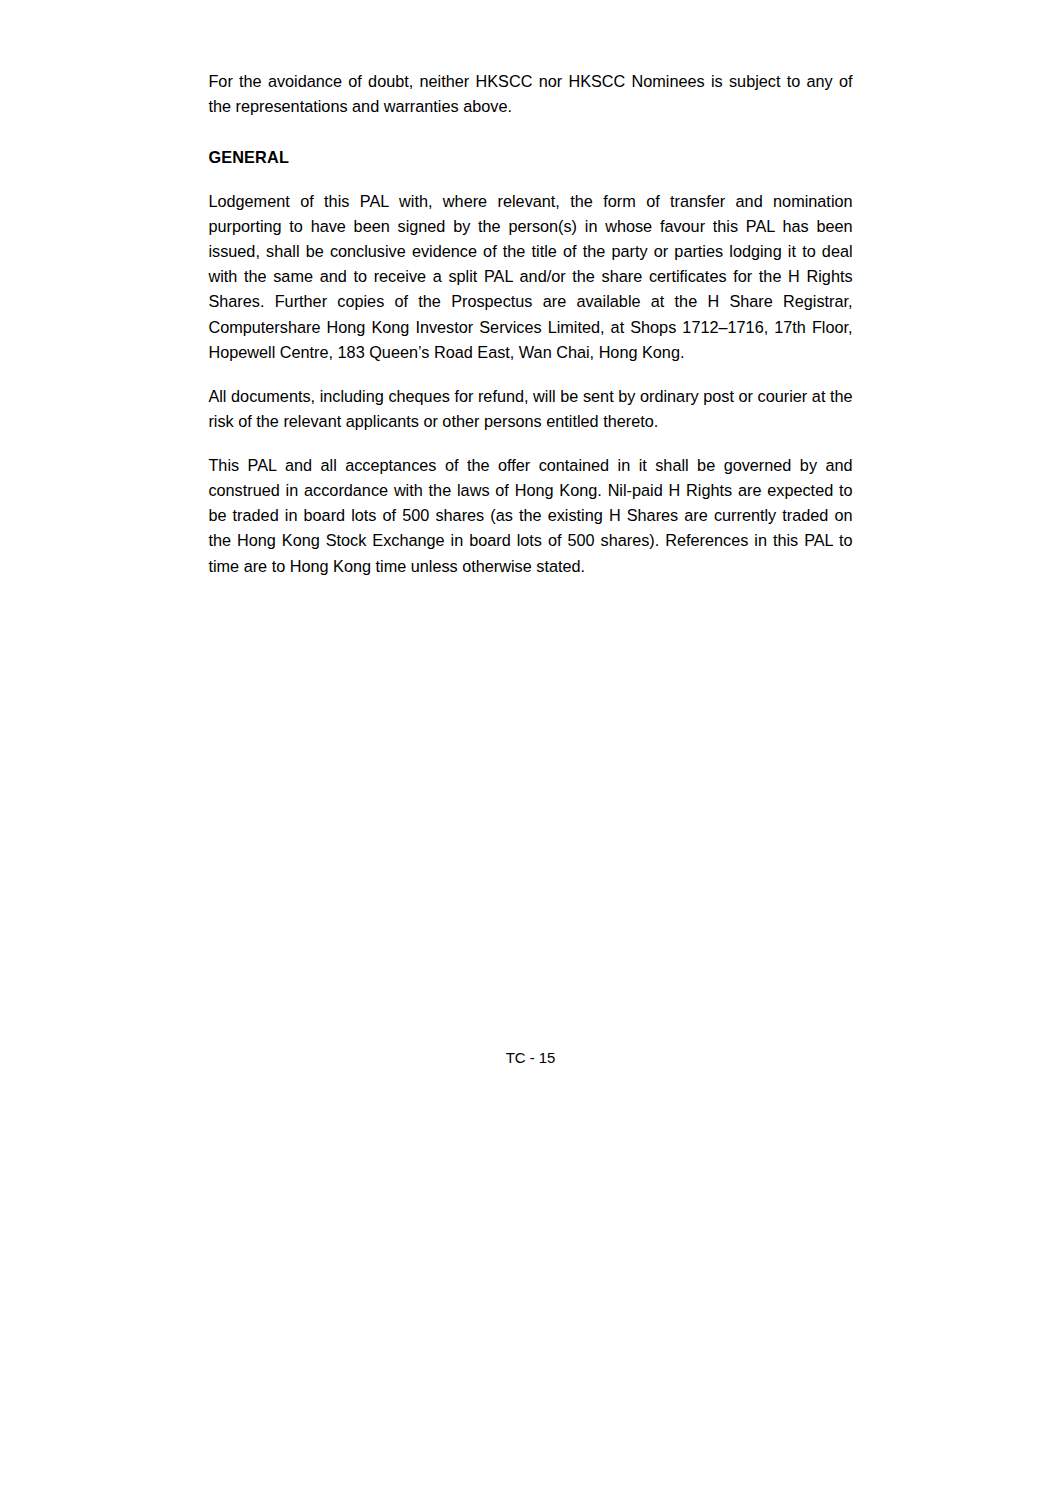For the avoidance of doubt, neither HKSCC nor HKSCC Nominees is subject to any of the representations and warranties above.
GENERAL
Lodgement of this PAL with, where relevant, the form of transfer and nomination purporting to have been signed by the person(s) in whose favour this PAL has been issued, shall be conclusive evidence of the title of the party or parties lodging it to deal with the same and to receive a split PAL and/or the share certificates for the H Rights Shares. Further copies of the Prospectus are available at the H Share Registrar, Computershare Hong Kong Investor Services Limited, at Shops 1712–1716, 17th Floor, Hopewell Centre, 183 Queen’s Road East, Wan Chai, Hong Kong.
All documents, including cheques for refund, will be sent by ordinary post or courier at the risk of the relevant applicants or other persons entitled thereto.
This PAL and all acceptances of the offer contained in it shall be governed by and construed in accordance with the laws of Hong Kong. Nil-paid H Rights are expected to be traded in board lots of 500 shares (as the existing H Shares are currently traded on the Hong Kong Stock Exchange in board lots of 500 shares). References in this PAL to time are to Hong Kong time unless otherwise stated.
TC - 15